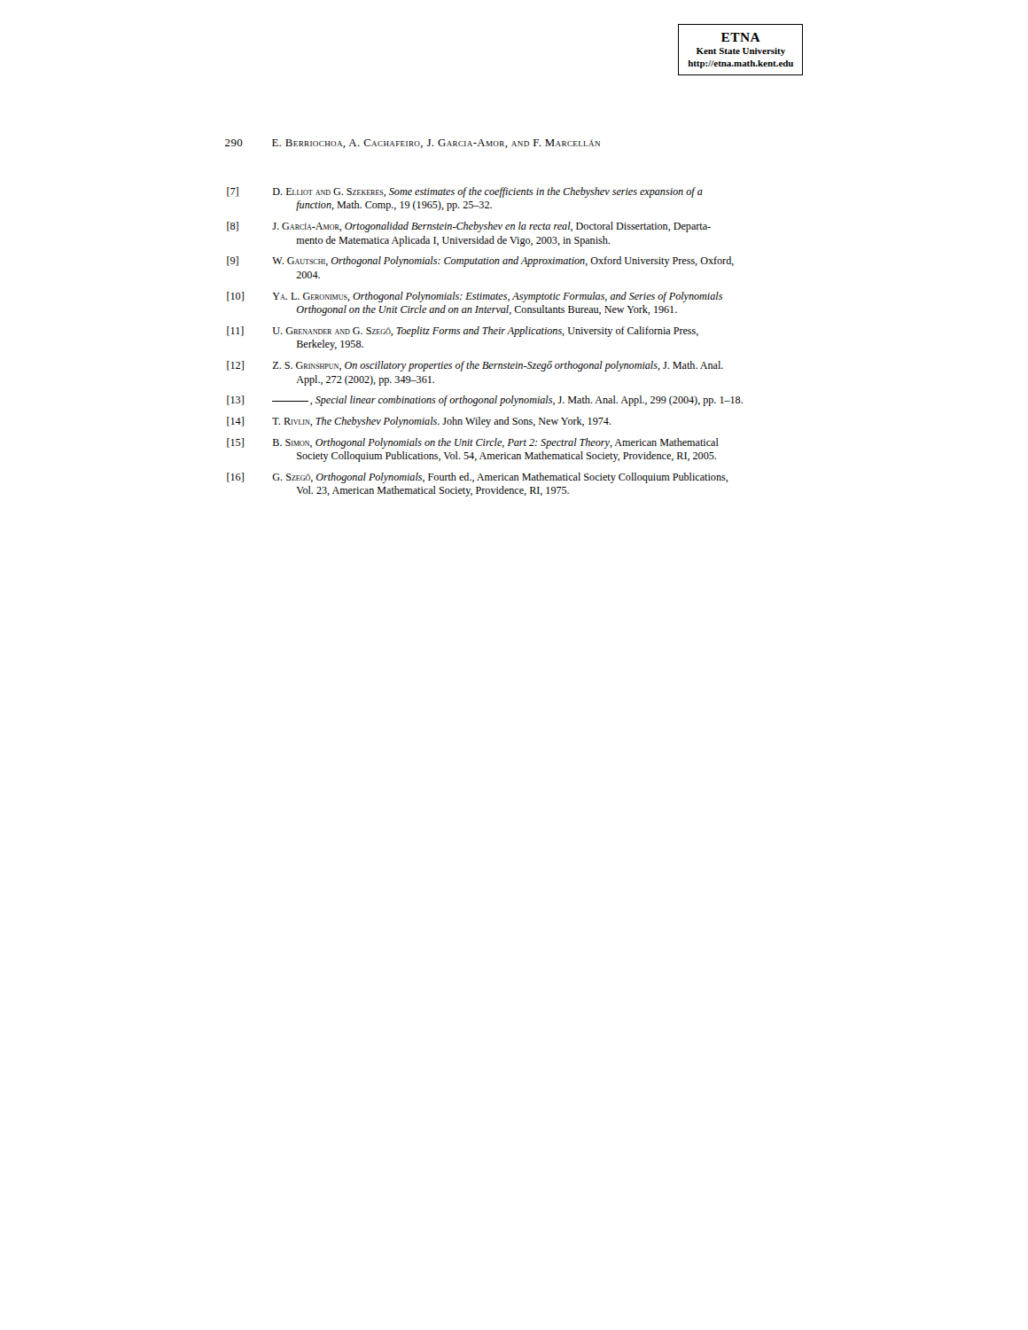ETNA
Kent State University
http://etna.math.kent.edu
290 E. Berriochoa, A. Cachafeiro, J. Garcia-Amor, and F. Marcellán
[7]
D. Elliot and G. Szekeres, Some estimates of the coefficients in the Chebyshev series expansion of a function, Math. Comp., 19 (1965), pp. 25–32.
[8]
J. García-Amor, Ortogonalidad Bernstein-Chebyshev en la recta real, Doctoral Dissertation, Departa- mento de Matematica Aplicada I, Universidad de Vigo, 2003, in Spanish.
[9]
W. Gautschi, Orthogonal Polynomials: Computation and Approximation, Oxford University Press, Oxford, 2004.
[10]
Ya. L. Geronimus, Orthogonal Polynomials: Estimates, Asymptotic Formulas, and Series of Polynomials Orthogonal on the Unit Circle and on an Interval, Consultants Bureau, New York, 1961.
[11]
U. Grenander and G. Szegő, Toeplitz Forms and Their Applications, University of California Press, Berkeley, 1958.
[12]
Z. S. Grinshpun, On oscillatory properties of the Bernstein-Szegő orthogonal polynomials, J. Math. Anal. Appl., 272 (2002), pp. 349–361.
[13]
, Special linear combinations of orthogonal polynomials, J. Math. Anal. Appl., 299 (2004), pp. 1–18.
[14]
T. Rivlin, The Chebyshev Polynomials. John Wiley and Sons, New York, 1974.
[15]
B. Simon, Orthogonal Polynomials on the Unit Circle, Part 2: Spectral Theory, American Mathematical Society Colloquium Publications, Vol. 54, American Mathematical Society, Providence, RI, 2005.
[16]
G. Szegő, Orthogonal Polynomials, Fourth ed., American Mathematical Society Colloquium Publications, Vol. 23, American Mathematical Society, Providence, RI, 1975.